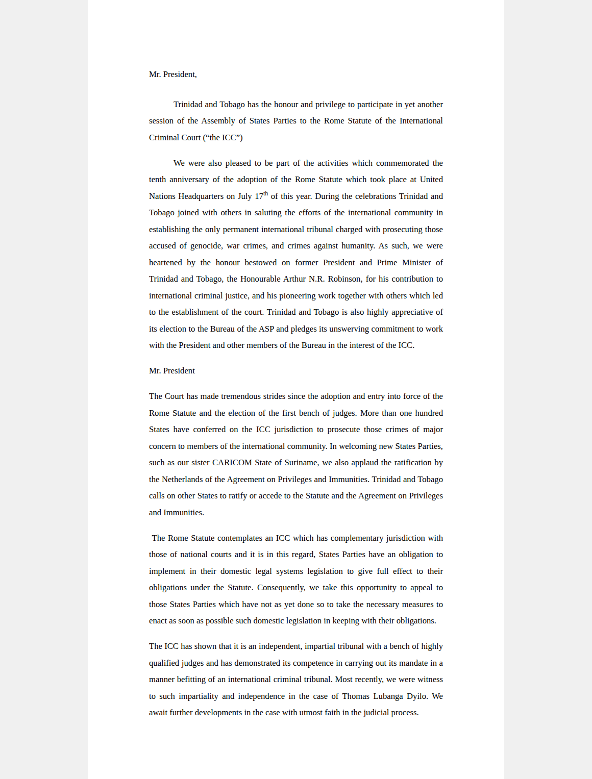Mr. President,
Trinidad and Tobago has the honour and privilege to participate in yet another session of the Assembly of States Parties to the Rome Statute of the International Criminal Court (“the ICC”)
We were also pleased to be part of the activities which commemorated the tenth anniversary of the adoption of the Rome Statute which took place at United Nations Headquarters on July 17th of this year. During the celebrations Trinidad and Tobago joined with others in saluting the efforts of the international community in establishing the only permanent international tribunal charged with prosecuting those accused of genocide, war crimes, and crimes against humanity. As such, we were heartened by the honour bestowed on former President and Prime Minister of Trinidad and Tobago, the Honourable Arthur N.R. Robinson, for his contribution to international criminal justice, and his pioneering work together with others which led to the establishment of the court. Trinidad and Tobago is also highly appreciative of its election to the Bureau of the ASP and pledges its unswerving commitment to work with the President and other members of the Bureau in the interest of the ICC.
Mr. President
The Court has made tremendous strides since the adoption and entry into force of the Rome Statute and the election of the first bench of judges. More than one hundred States have conferred on the ICC jurisdiction to prosecute those crimes of major concern to members of the international community. In welcoming new States Parties, such as our sister CARICOM State of Suriname, we also applaud the ratification by the Netherlands of the Agreement on Privileges and Immunities. Trinidad and Tobago calls on other States to ratify or accede to the Statute and the Agreement on Privileges and Immunities.
The Rome Statute contemplates an ICC which has complementary jurisdiction with those of national courts and it is in this regard, States Parties have an obligation to implement in their domestic legal systems legislation to give full effect to their obligations under the Statute. Consequently, we take this opportunity to appeal to those States Parties which have not as yet done so to take the necessary measures to enact as soon as possible such domestic legislation in keeping with their obligations.
The ICC has shown that it is an independent, impartial tribunal with a bench of highly qualified judges and has demonstrated its competence in carrying out its mandate in a manner befitting of an international criminal tribunal. Most recently, we were witness to such impartiality and independence in the case of Thomas Lubanga Dyilo. We await further developments in the case with utmost faith in the judicial process.